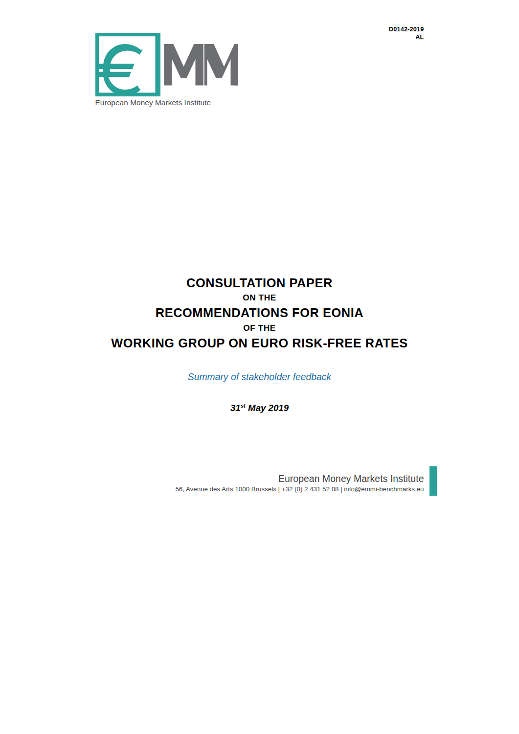D0142-2019
AL
European Money Markets Institute
CONSULTATION PAPER
ON THE
RECOMMENDATIONS FOR EONIA
OF THE
WORKING GROUP ON EURO RISK-FREE RATES
Summary of stakeholder feedback
31st May 2019
European Money Markets Institute
56, Avenue des Arts 1000 Brussels | +32 (0) 2 431 52 08 | info@emmi-benchmarks.eu